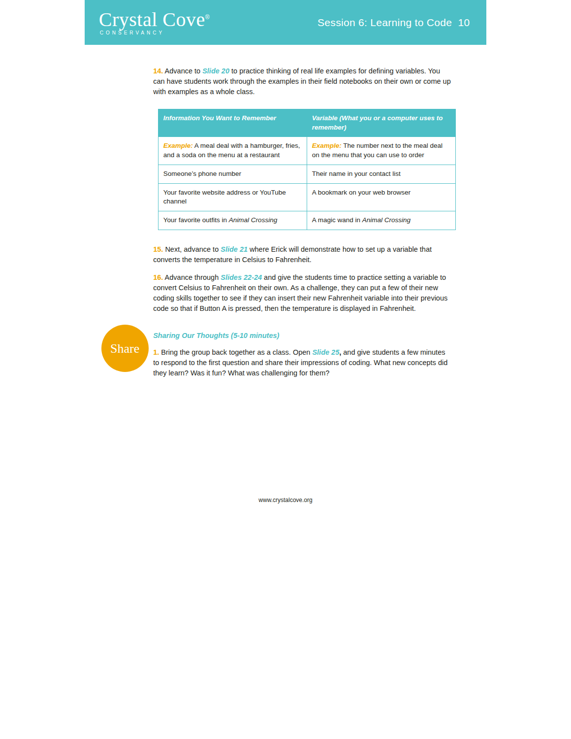Crystal Cove® CONSERVANCY
Session 6: Learning to Code 10
14. Advance to Slide 20 to practice thinking of real life examples for defining variables. You can have students work through the examples in their field notebooks on their own or come up with examples as a whole class.
| Information You Want to Remember | Variable (What you or a computer uses to remember) |
| --- | --- |
| Example: A meal deal with a hamburger, fries, and a soda on the menu at a restaurant | Example: The number next to the meal deal on the menu that you can use to order |
| Someone’s phone number | Their name in your contact list |
| Your favorite website address or YouTube channel | A bookmark on your web browser |
| Your favorite outfits in Animal Crossing | A magic wand in Animal Crossing |
15. Next, advance to Slide 21 where Erick will demonstrate how to set up a variable that converts the temperature in Celsius to Fahrenheit.
16. Advance through Slides 22-24 and give the students time to practice setting a variable to convert Celsius to Fahrenheit on their own. As a challenge, they can put a few of their new coding skills together to see if they can insert their new Fahrenheit variable into their previous code so that if Button A is pressed, then the temperature is displayed in Fahrenheit.
Share
Sharing Our Thoughts (5-10 minutes)
1. Bring the group back together as a class. Open Slide 25, and give students a few minutes to respond to the first question and share their impressions of coding. What new concepts did they learn? Was it fun? What was challenging for them?
www.crystalcove.org